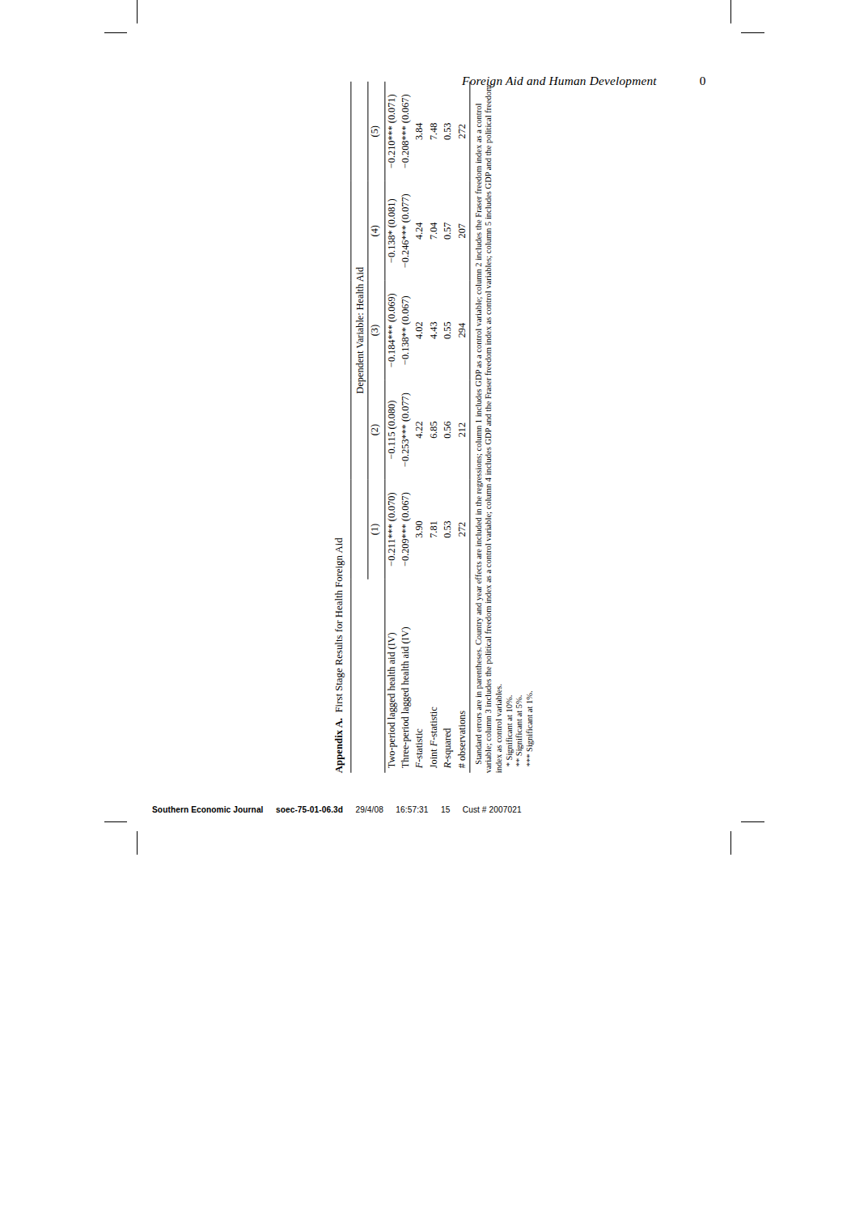Foreign Aid and Human Development0
Appendix A. First Stage Results for Health Foreign Aid
| | Dependent Variable: Health Aid |
| | (1) | (2) | (3) | (4) | (5) |
| Two-period lagged health aid (IV) | −0.211*** (0.070) | −0.115 (0.080) | −0.184*** (0.069) | −0.138* (0.081) | −0.210*** (0.071) |
| Three-period lagged health aid (IV) | −0.209*** (0.067) | −0.253*** (0.077) | −0.138** (0.067) | −0.246*** (0.077) | −0.208*** (0.067) |
| F -statistic | 3.90 | 4.22 | 4.02 | 4.24 | 3.84 |
| Joint F -statistic | 7.81 | 6.85 | 4.43 | 7.04 | 7.48 |
| R -squared | 0.53 | 0.56 | 0.55 | 0.57 | 0.53 |
| # observations | 272 | 212 | 294 | 207 | 272 |
Standard errors are in parentheses. Country and year effects are included in the regressions; column 1 includes GDP as a control variable; column 2 includes the Fraser freedom index as a control variable; column 3 includes the political freedom index as a control variable; column 4 includes GDP and the Fraser freedom index as control variables; column 5 includes GDP and the political freedom index as control variables.
* Significant at 10%.
** Significant at 5%.
*** Significant at 1%.
Southern Economic Journal soec-75-01-06.3d 29/4/08 16:57:31 15 Cust # 2007021